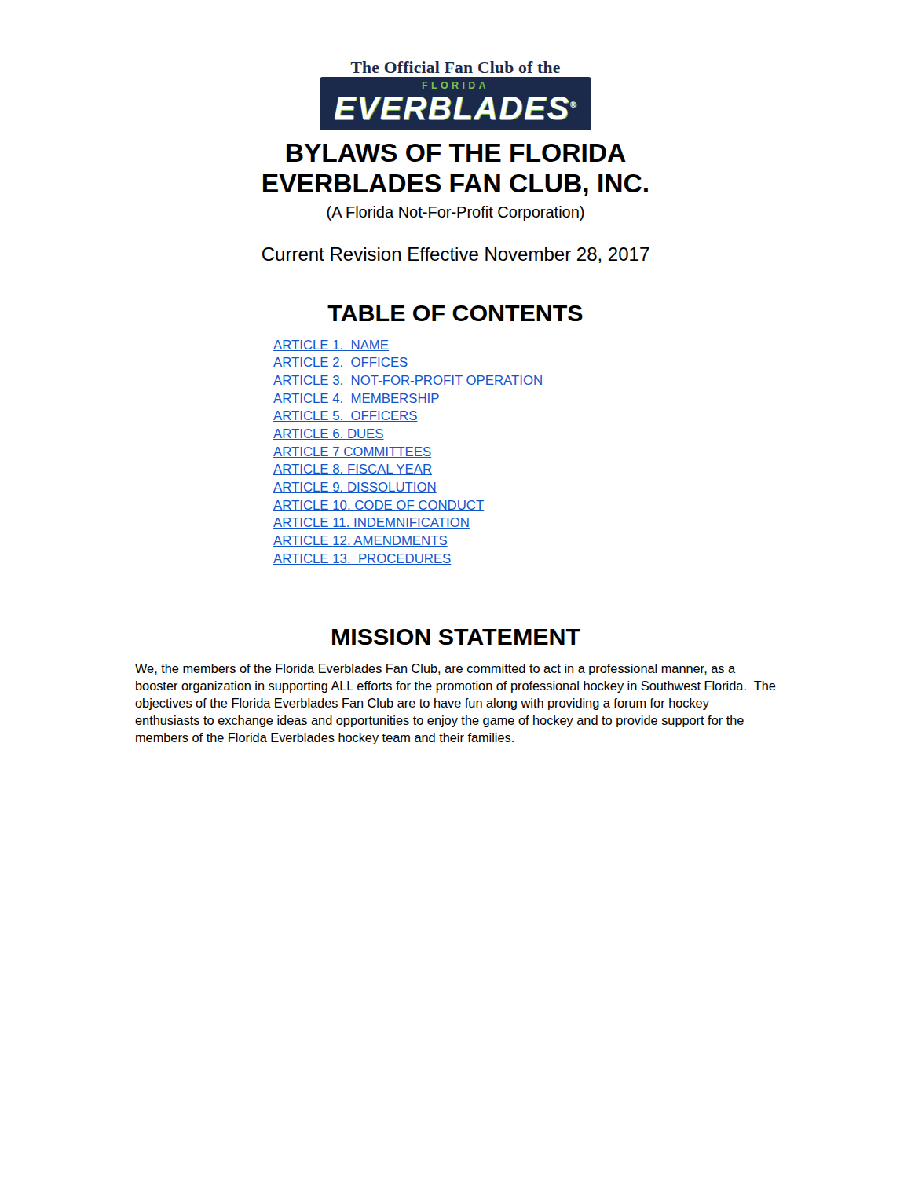The Official Fan Club of the
FLORIDA EVERBLADES®
BYLAWS OF THE FLORIDA
EVERBLADES FAN CLUB, INC.
(A Florida Not-For-Profit Corporation)
Current Revision Effective November 28, 2017
TABLE OF CONTENTS
ARTICLE 1. NAME
ARTICLE 2. OFFICES
ARTICLE 3. NOT-FOR-PROFIT OPERATION
ARTICLE 4. MEMBERSHIP
ARTICLE 5. OFFICERS
ARTICLE 6. DUES
ARTICLE 7 COMMITTEES
ARTICLE 8. FISCAL YEAR
ARTICLE 9. DISSOLUTION
ARTICLE 10. CODE OF CONDUCT
ARTICLE 11. INDEMNIFICATION
ARTICLE 12. AMENDMENTS
ARTICLE 13. PROCEDURES
MISSION STATEMENT
We, the members of the Florida Everblades Fan Club, are committed to act in a professional manner, as a booster organization in supporting ALL efforts for the promotion of professional hockey in Southwest Florida. The objectives of the Florida Everblades Fan Club are to have fun along with providing a forum for hockey enthusiasts to exchange ideas and opportunities to enjoy the game of hockey and to provide support for the members of the Florida Everblades hockey team and their families.